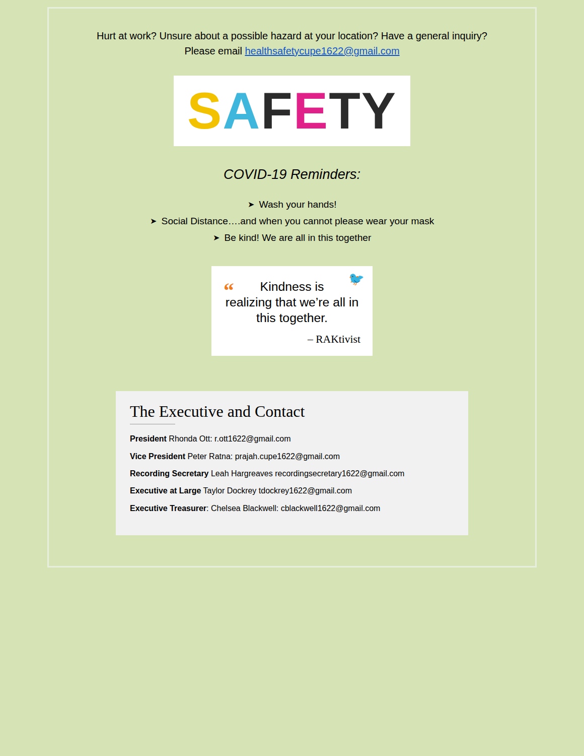Hurt at work? Unsure about a possible hazard at your location? Have a general inquiry?
Please email healthsafetycupe1622@gmail.com
SAFETY
COVID-19 Reminders:
Wash your hands!
Social Distance….and when you cannot please wear your mask
Be kind! We are all in this together
🐦 “ ”
Kindness is realizing that we’re all in this together.
– RAKtivist
The Executive and Contact
President Rhonda Ott: r.ott1622@gmail.com
Vice President Peter Ratna: prajah.cupe1622@gmail.com
Recording Secretary Leah Hargreaves recordingsecretary1622@gmail.com
Executive at Large Taylor Dockrey tdockrey1622@gmail.com
Executive Treasurer: Chelsea Blackwell: cblackwell1622@gmail.com